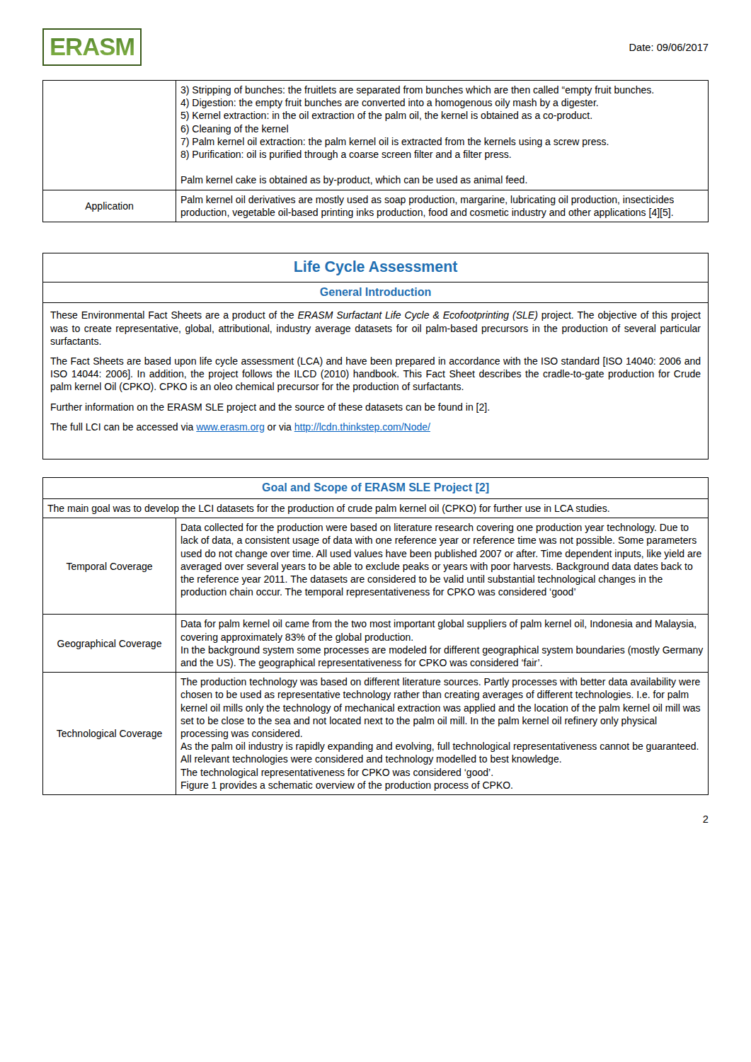ERASM
Date: 09/06/2017
| | 3) Stripping of bunches: the fruitlets are separated from bunches which are then called “empty fruit bunches. 4) Digestion: the empty fruit bunches are converted into a homogenous oily mash by a digester. 5) Kernel extraction: in the oil extraction of the palm oil, the kernel is obtained as a co-product. 6) Cleaning of the kernel 7) Palm kernel oil extraction: the palm kernel oil is extracted from the kernels using a screw press. 8) Purification: oil is purified through a coarse screen filter and a filter press. Palm kernel cake is obtained as by-product, which can be used as animal feed. |
| Application | Palm kernel oil derivatives are mostly used as soap production, margarine, lubricating oil production, insecticides production, vegetable oil-based printing inks production, food and cosmetic industry and other applications [4][5]. |
| Life Cycle Assessment |
| General Introduction |
| These Environmental Fact Sheets are a product of the ERASM Surfactant Life Cycle & Ecofootprinting (SLE) project. The objective of this project was to create representative, global, attributional, industry average datasets for oil palm-based precursors in the production of several particular surfactants. The Fact Sheets are based upon life cycle assessment (LCA) and have been prepared in accordance with the ISO standard [ISO 14040: 2006 and ISO 14044: 2006]. In addition, the project follows the ILCD (2010) handbook. This Fact Sheet describes the cradle-to-gate production for Crude palm kernel Oil (CPKO). CPKO is an oleo chemical precursor for the production of surfactants. Further information on the ERASM SLE project and the source of these datasets can be found in [2]. The full LCI can be accessed via www.erasm.org or via http://lcdn.thinkstep.com/Node/ |
| Goal and Scope of ERASM SLE Project [2] |
| The main goal was to develop the LCI datasets for the production of crude palm kernel oil (CPKO) for further use in LCA studies. |
| Temporal Coverage | Data collected for the production were based on literature research covering one production year technology. Due to lack of data, a consistent usage of data with one reference year or reference time was not possible. Some parameters used do not change over time. All used values have been published 2007 or after. Time dependent inputs, like yield are averaged over several years to be able to exclude peaks or years with poor harvests. Background data dates back to the reference year 2011. The datasets are considered to be valid until substantial technological changes in the production chain occur. The temporal representativeness for CPKO was considered ‘good’ |
| Geographical Coverage | Data for palm kernel oil came from the two most important global suppliers of palm kernel oil, Indonesia and Malaysia, covering approximately 83% of the global production. In the background system some processes are modeled for different geographical system boundaries (mostly Germany and the US). The geographical representativeness for CPKO was considered ‘fair’. |
| Technological Coverage | The production technology was based on different literature sources. Partly processes with better data availability were chosen to be used as representative technology rather than creating averages of different technologies. I.e. for palm kernel oil mills only the technology of mechanical extraction was applied and the location of the palm kernel oil mill was set to be close to the sea and not located next to the palm oil mill. In the palm kernel oil refinery only physical processing was considered. As the palm oil industry is rapidly expanding and evolving, full technological representativeness cannot be guaranteed. All relevant technologies were considered and technology modelled to best knowledge. The technological representativeness for CPKO was considered ‘good’. Figure 1 provides a schematic overview of the production process of CPKO. |
2